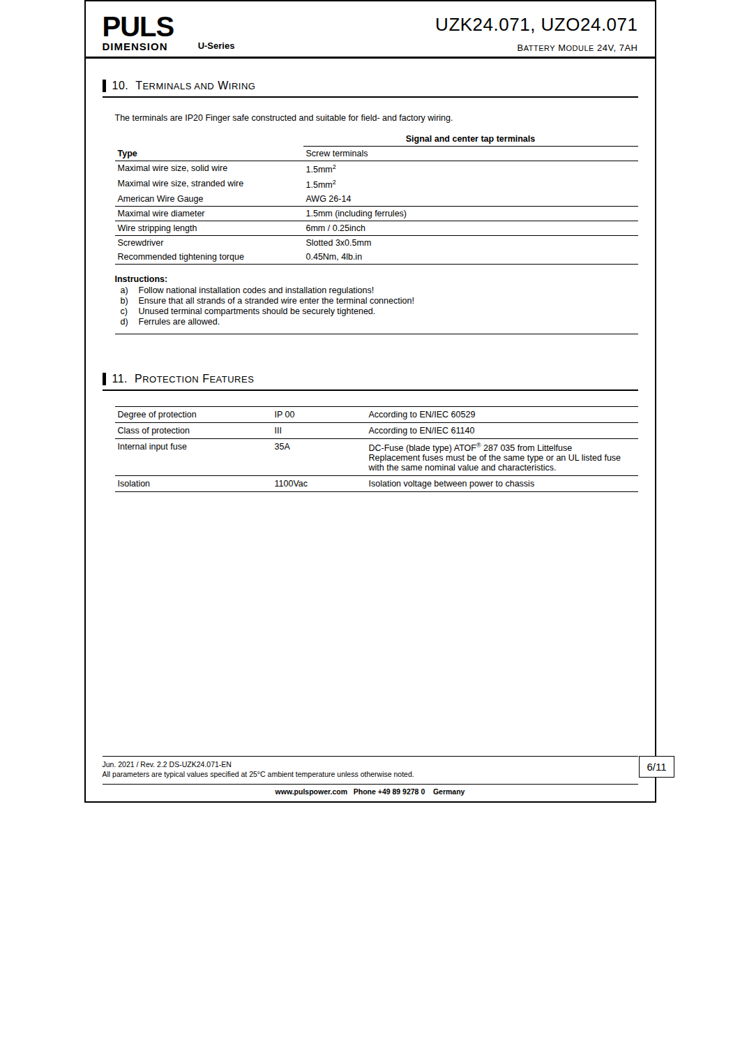PULS
DIMENSION
U-Series
UZK24.071, UZO24.071
BATTERY MODULE 24V, 7AH
10. TERMINALS AND WIRING
The terminals are IP20 Finger safe constructed and suitable for field- and factory wiring.
| | Signal and center tap terminals |
| Type | Screw terminals |
| Maximal wire size, solid wire | 1.5mm 2 |
| Maximal wire size, stranded wire | 1.5mm 2 |
| American Wire Gauge | AWG 26-14 |
| Maximal wire diameter | 1.5mm (including ferrules) |
| Wire stripping length | 6mm / 0.25inch |
| Screwdriver | Slotted 3x0.5mm |
| Recommended tightening torque | 0.45Nm, 4lb.in |
Instructions:
a) Follow national installation codes and installation regulations!
b) Ensure that all strands of a stranded wire enter the terminal connection!
c) Unused terminal compartments should be securely tightened.
d) Ferrules are allowed.
11. PROTECTION FEATURES
| Degree of protection | IP 00 | According to EN/IEC 60529 |
| Class of protection | III | According to EN/IEC 61140 |
| Internal input fuse | 35A | DC-Fuse (blade type) ATOF ® 287 035 from Littelfuse Replacement fuses must be of the same type or an UL listed fuse with the same nominal value and characteristics. |
| Isolation | 1100Vac | Isolation voltage between power to chassis |
Jun. 2021 / Rev. 2.2 DS-UZK24.071-EN
All parameters are typical values specified at 25°C ambient temperature unless otherwise noted.
www.pulspower.com Phone +49 89 9278 0 Germany
6/11